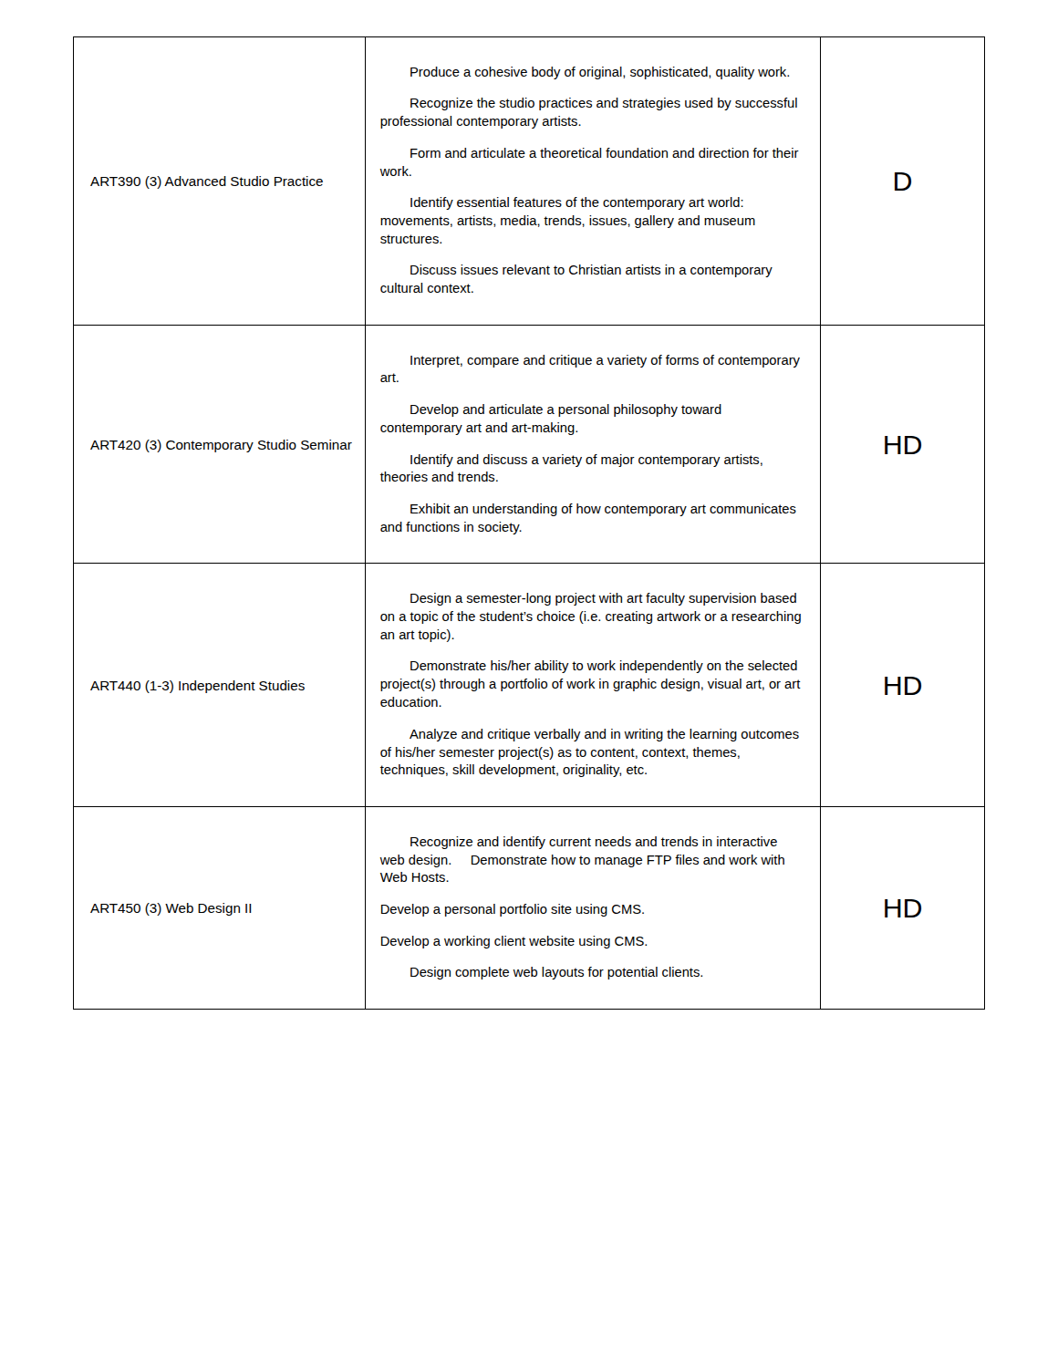| ART390 (3) Advanced Studio Practice | Produce a cohesive body of original, sophisticated, quality work. Recognize the studio practices and strategies used by successful professional contemporary artists. Form and articulate a theoretical foundation and direction for their work. Identify essential features of the contemporary art world: movements, artists, media, trends, issues, gallery and museum structures. Discuss issues relevant to Christian artists in a contemporary cultural context. | D |
| ART420 (3) Contemporary Studio Seminar | Interpret, compare and critique a variety of forms of contemporary art. Develop and articulate a personal philosophy toward contemporary art and art-making. Identify and discuss a variety of major contemporary artists, theories and trends. Exhibit an understanding of how contemporary art communicates and functions in society. | HD |
| ART440 (1-3) Independent Studies | Design a semester-long project with art faculty supervision based on a topic of the student’s choice (i.e. creating artwork or a researching an art topic). Demonstrate his/her ability to work independently on the selected project(s) through a portfolio of work in graphic design, visual art, or art education. Analyze and critique verbally and in writing the learning outcomes of his/her semester project(s) as to content, context, themes, techniques, skill development, originality, etc. | HD |
| ART450 (3) Web Design II | Recognize and identify current needs and trends in interactive web design. Demonstrate how to manage FTP files and work with Web Hosts. Develop a personal portfolio site using CMS. Develop a working client website using CMS. Design complete web layouts for potential clients. | HD |